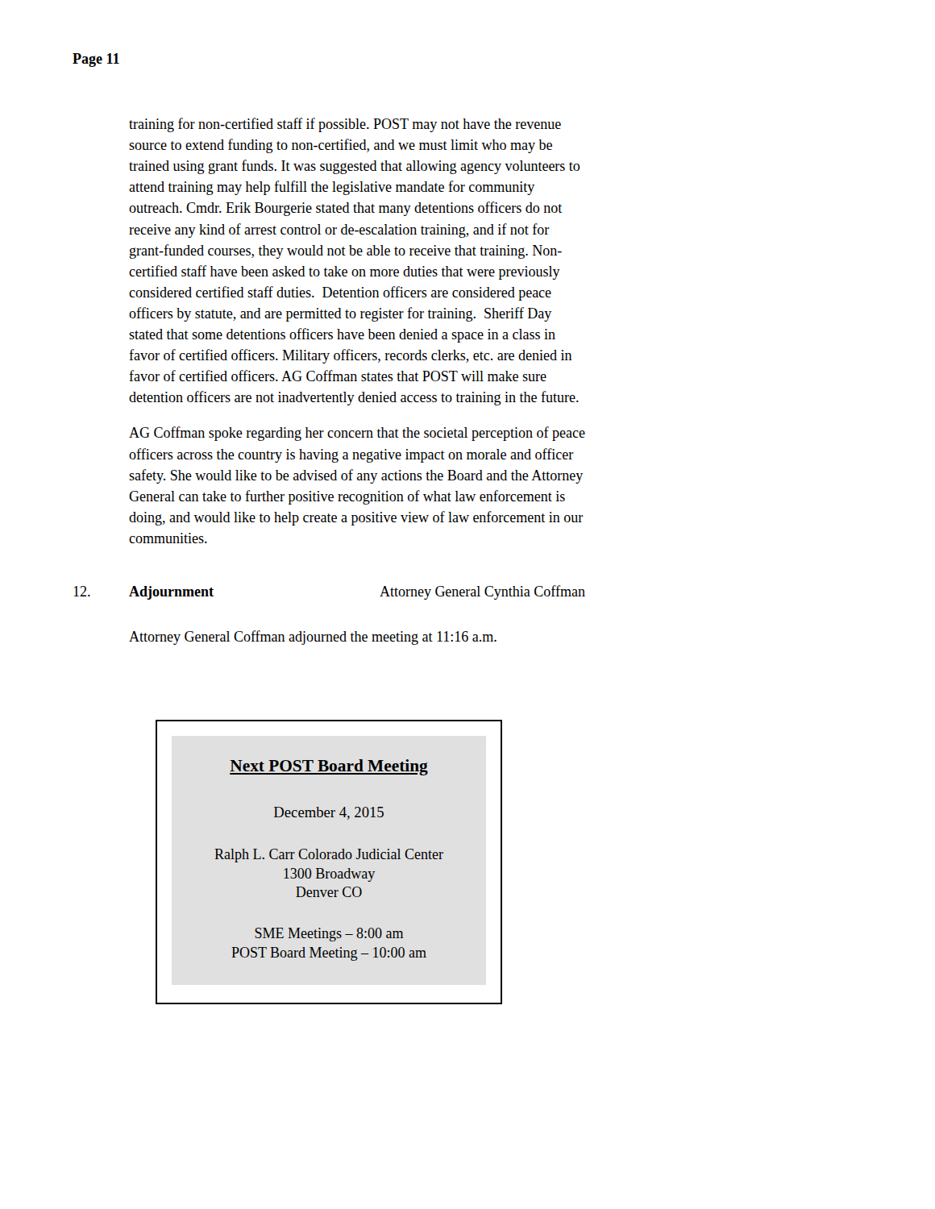Page 11
training for non-certified staff if possible. POST may not have the revenue source to extend funding to non-certified, and we must limit who may be trained using grant funds. It was suggested that allowing agency volunteers to attend training may help fulfill the legislative mandate for community outreach. Cmdr. Erik Bourgerie stated that many detentions officers do not receive any kind of arrest control or de-escalation training, and if not for grant-funded courses, they would not be able to receive that training. Non-certified staff have been asked to take on more duties that were previously considered certified staff duties. Detention officers are considered peace officers by statute, and are permitted to register for training. Sheriff Day stated that some detentions officers have been denied a space in a class in favor of certified officers. Military officers, records clerks, etc. are denied in favor of certified officers. AG Coffman states that POST will make sure detention officers are not inadvertently denied access to training in the future.
AG Coffman spoke regarding her concern that the societal perception of peace officers across the country is having a negative impact on morale and officer safety. She would like to be advised of any actions the Board and the Attorney General can take to further positive recognition of what law enforcement is doing, and would like to help create a positive view of law enforcement in our communities.
12.
Adjournment
Attorney General Cynthia Coffman
Attorney General Coffman adjourned the meeting at 11:16 a.m.
Next POST Board Meeting
December 4, 2015
Ralph L. Carr Colorado Judicial Center
1300 Broadway
Denver CO
SME Meetings – 8:00 am
POST Board Meeting – 10:00 am